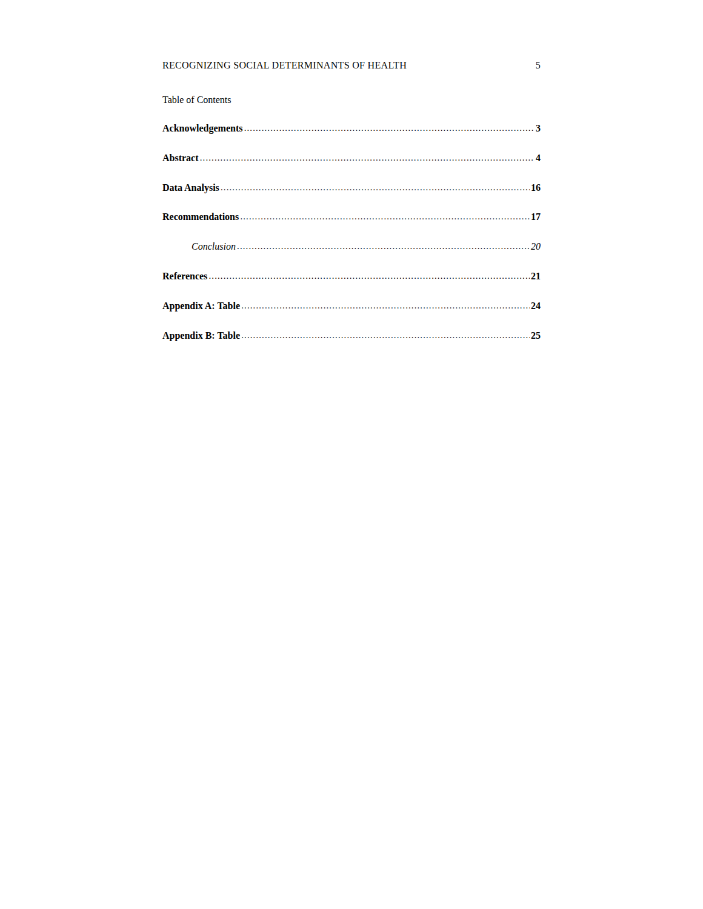Recognizing Social Determinants of Health 5
Table of Contents
Acknowledgements .................................................................................................................................. 3
Abstract .................................................................................................................................. 4
Data Analysis .................................................................................................................................. 16
Recommendations .................................................................................................................................. 17
Conclusion .................................................................................................................................. 20
References .................................................................................................................................. 21
Appendix A: Table .................................................................................................................................. 24
Appendix B: Table .................................................................................................................................. 25